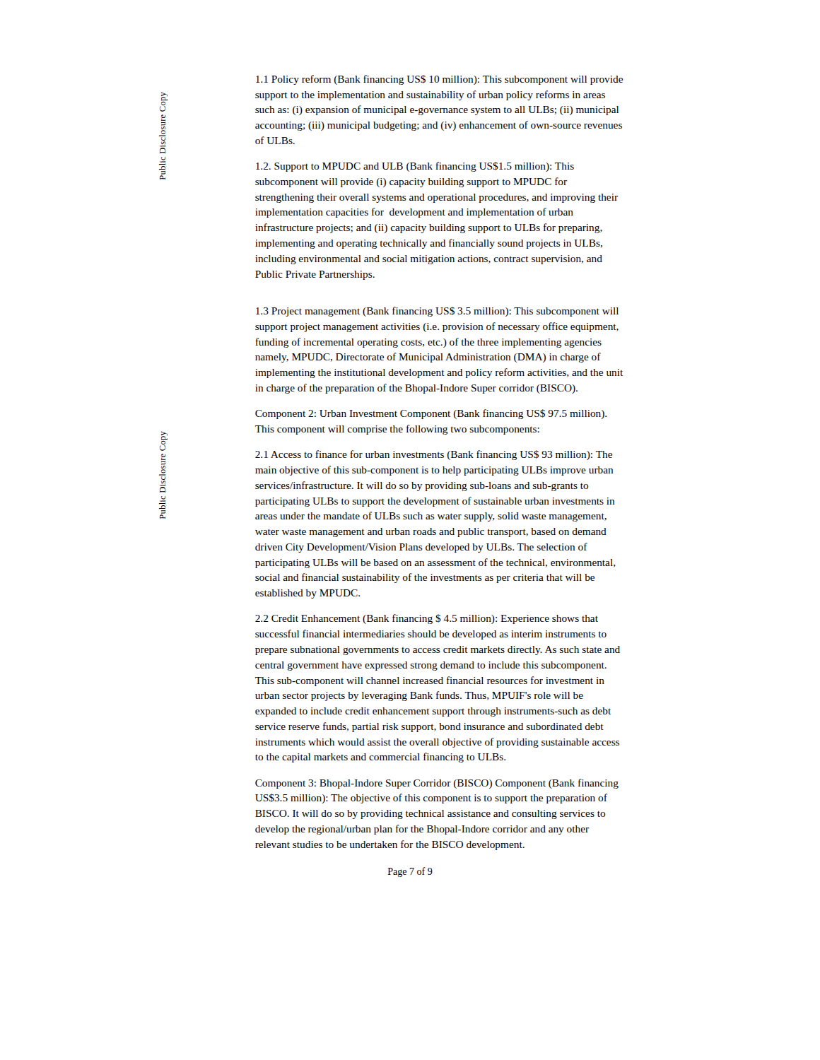Public Disclosure Copy
Public Disclosure Copy
1.1 Policy reform (Bank financing US$ 10 million): This subcomponent will provide support to the implementation and sustainability of urban policy reforms in areas such as: (i) expansion of municipal e-governance system to all ULBs; (ii) municipal accounting; (iii) municipal budgeting; and (iv) enhancement of own-source revenues of ULBs.
1.2. Support to MPUDC and ULB (Bank financing US$1.5 million): This subcomponent will provide (i) capacity building support to MPUDC for strengthening their overall systems and operational procedures, and improving their implementation capacities for development and implementation of urban infrastructure projects; and (ii) capacity building support to ULBs for preparing, implementing and operating technically and financially sound projects in ULBs, including environmental and social mitigation actions, contract supervision, and Public Private Partnerships.
1.3 Project management (Bank financing US$ 3.5 million): This subcomponent will support project management activities (i.e. provision of necessary office equipment, funding of incremental operating costs, etc.) of the three implementing agencies namely, MPUDC, Directorate of Municipal Administration (DMA) in charge of implementing the institutional development and policy reform activities, and the unit in charge of the preparation of the Bhopal-Indore Super corridor (BISCO).
Component 2: Urban Investment Component (Bank financing US$ 97.5 million). This component will comprise the following two subcomponents:
2.1 Access to finance for urban investments (Bank financing US$ 93 million): The main objective of this sub-component is to help participating ULBs improve urban services/infrastructure. It will do so by providing sub-loans and sub-grants to participating ULBs to support the development of sustainable urban investments in areas under the mandate of ULBs such as water supply, solid waste management, water waste management and urban roads and public transport, based on demand driven City Development/Vision Plans developed by ULBs. The selection of participating ULBs will be based on an assessment of the technical, environmental, social and financial sustainability of the investments as per criteria that will be established by MPUDC.
2.2 Credit Enhancement (Bank financing $ 4.5 million): Experience shows that successful financial intermediaries should be developed as interim instruments to prepare subnational governments to access credit markets directly. As such state and central government have expressed strong demand to include this subcomponent. This sub-component will channel increased financial resources for investment in urban sector projects by leveraging Bank funds. Thus, MPUIF's role will be expanded to include credit enhancement support through instruments-such as debt service reserve funds, partial risk support, bond insurance and subordinated debt instruments which would assist the overall objective of providing sustainable access to the capital markets and commercial financing to ULBs.
Component 3: Bhopal-Indore Super Corridor (BISCO) Component (Bank financing US$3.5 million): The objective of this component is to support the preparation of BISCO. It will do so by providing technical assistance and consulting services to develop the regional/urban plan for the Bhopal-Indore corridor and any other relevant studies to be undertaken for the BISCO development.
Page 7 of 9